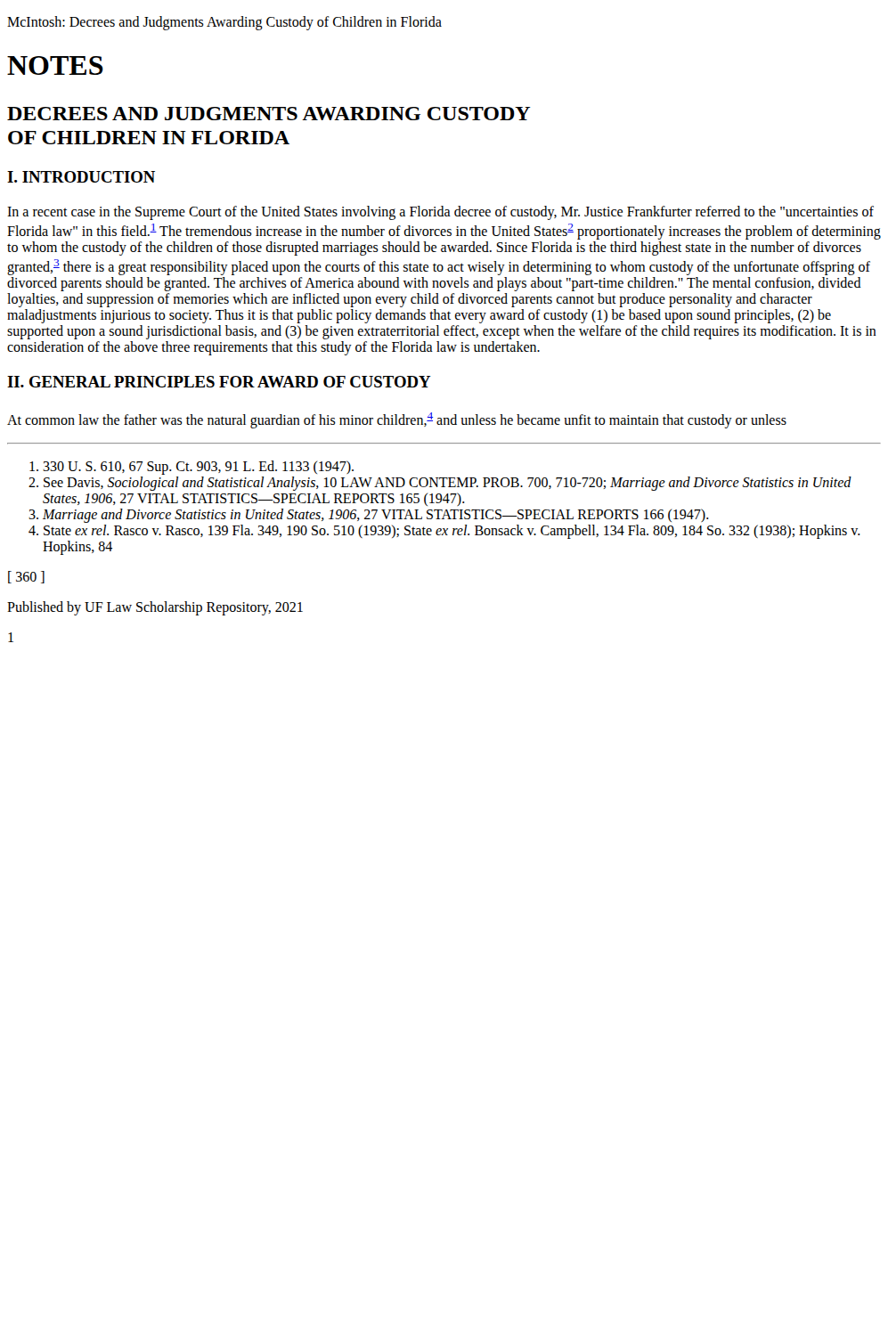McIntosh: Decrees and Judgments Awarding Custody of Children in Florida
NOTES
DECREES AND JUDGMENTS AWARDING CUSTODY
OF CHILDREN IN FLORIDA
I. INTRODUCTION
In a recent case in the Supreme Court of the United States involving a Florida decree of custody, Mr. Justice Frankfurter referred to the "uncertainties of Florida law" in this field.1 The tremendous increase in the number of divorces in the United States2 proportionately increases the problem of determining to whom the custody of the children of those disrupted marriages should be awarded. Since Florida is the third highest state in the number of divorces granted,3 there is a great responsibility placed upon the courts of this state to act wisely in determining to whom custody of the unfortunate offspring of divorced parents should be granted. The archives of America abound with novels and plays about "part-time children." The mental confusion, divided loyalties, and suppression of memories which are inflicted upon every child of divorced parents cannot but produce personality and character maladjustments injurious to society. Thus it is that public policy demands that every award of custody (1) be based upon sound principles, (2) be supported upon a sound jurisdictional basis, and (3) be given extraterritorial effect, except when the welfare of the child requires its modification. It is in consideration of the above three requirements that this study of the Florida law is undertaken.
II. GENERAL PRINCIPLES FOR AWARD OF CUSTODY
At common law the father was the natural guardian of his minor children,4 and unless he became unfit to maintain that custody or unless
330 U. S. 610, 67 Sup. Ct. 903, 91 L. Ed. 1133 (1947).
See Davis, Sociological and Statistical Analysis, 10 LAW AND CONTEMP. PROB. 700, 710-720; Marriage and Divorce Statistics in United States, 1906, 27 VITAL STATISTICS—SPECIAL REPORTS 165 (1947).
Marriage and Divorce Statistics in United States, 1906, 27 VITAL STATISTICS—SPECIAL REPORTS 166 (1947).
State ex rel. Rasco v. Rasco, 139 Fla. 349, 190 So. 510 (1939); State ex rel. Bonsack v. Campbell, 134 Fla. 809, 184 So. 332 (1938); Hopkins v. Hopkins, 84
[ 360 ]
Published by UF Law Scholarship Repository, 2021
1